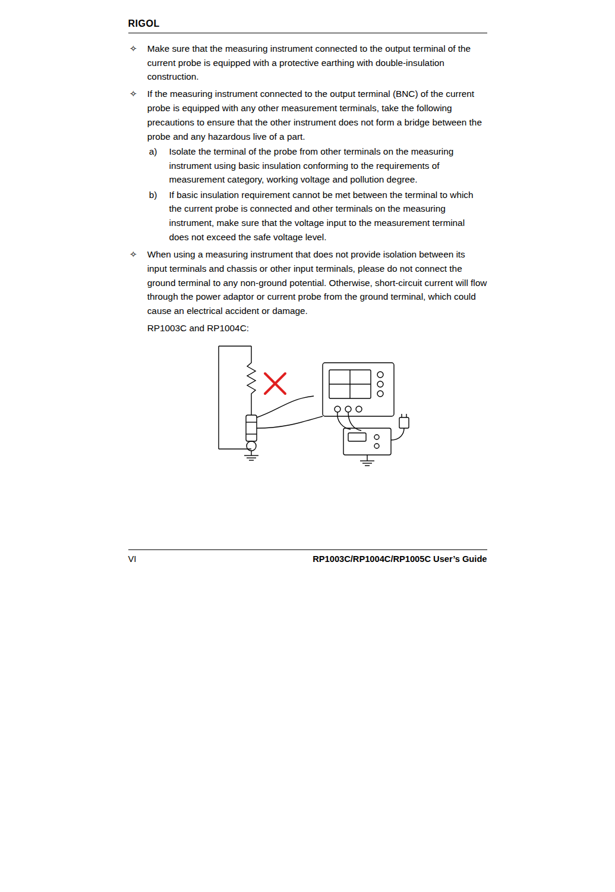RIGOL
Make sure that the measuring instrument connected to the output terminal of the current probe is equipped with a protective earthing with double-insulation construction.
If the measuring instrument connected to the output terminal (BNC) of the current probe is equipped with any other measurement terminals, take the following precautions to ensure that the other instrument does not form a bridge between the probe and any hazardous live of a part.
Isolate the terminal of the probe from other terminals on the measuring instrument using basic insulation conforming to the requirements of measurement category, working voltage and pollution degree.
If basic insulation requirement cannot be met between the terminal to which the current probe is connected and other terminals on the measuring instrument, make sure that the voltage input to the measurement terminal does not exceed the safe voltage level.
When using a measuring instrument that does not provide isolation between its input terminals and chassis or other input terminals, please do not connect the ground terminal to any non-ground potential. Otherwise, short-circuit current will flow through the power adaptor or current probe from the ground terminal, which could cause an electrical accident or damage.
RP1003C and RP1004C:
VI RP1003C/RP1004C/RP1005C User’s Guide